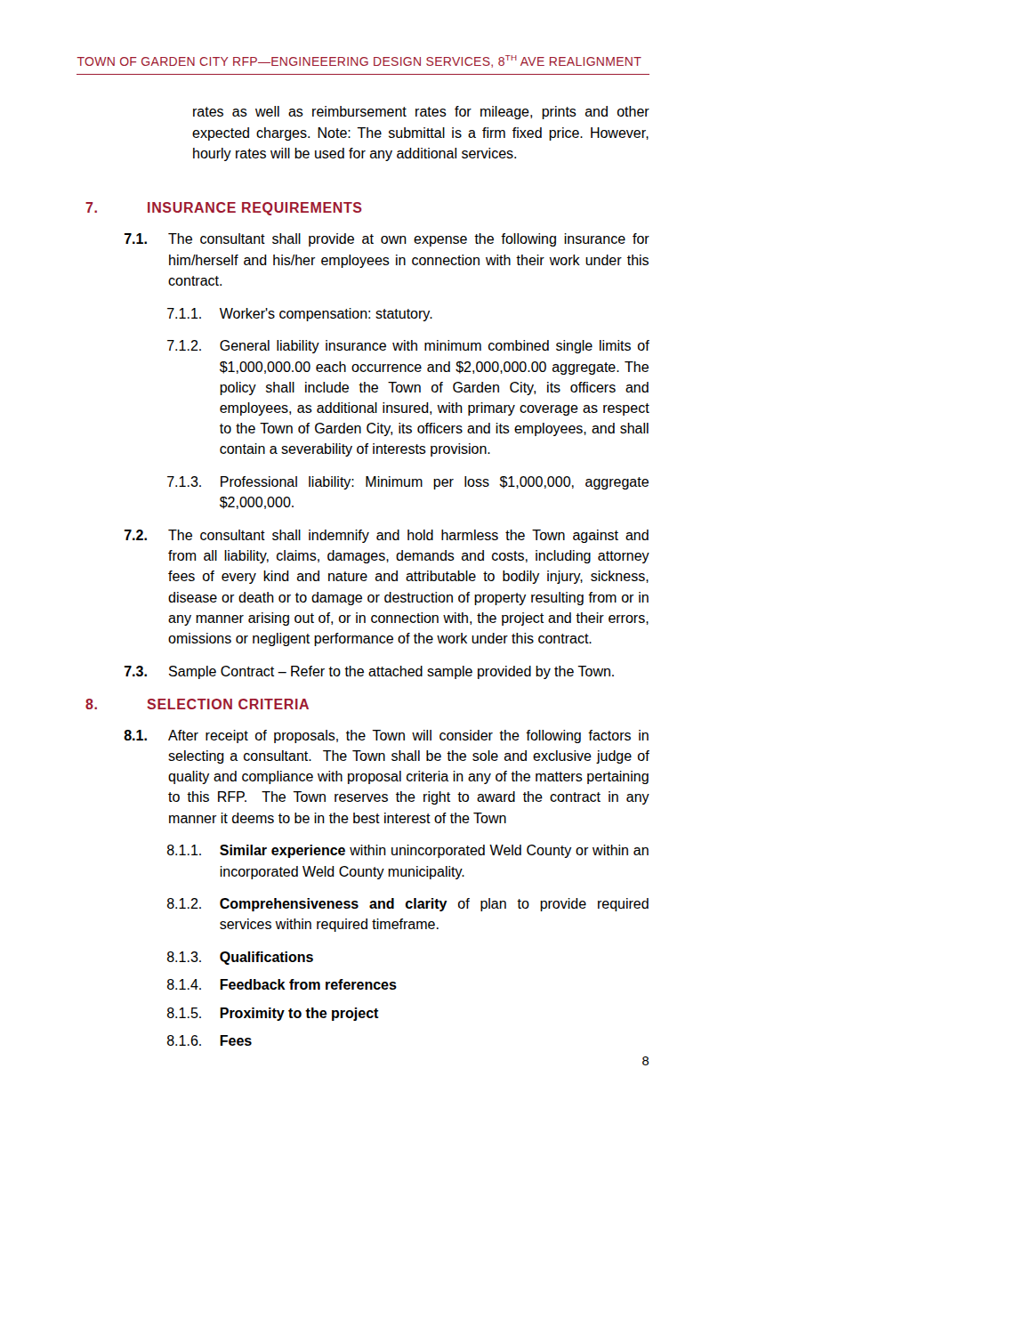TOWN OF GARDEN CITY RFP—ENGINEEERING DESIGN SERVICES, 8TH AVE REALIGNMENT
rates as well as reimbursement rates for mileage, prints and other expected charges. Note: The submittal is a firm fixed price. However, hourly rates will be used for any additional services.
7. INSURANCE REQUIREMENTS
7.1. The consultant shall provide at own expense the following insurance for him/herself and his/her employees in connection with their work under this contract.
7.1.1. Worker's compensation: statutory.
7.1.2. General liability insurance with minimum combined single limits of $1,000,000.00 each occurrence and $2,000,000.00 aggregate. The policy shall include the Town of Garden City, its officers and employees, as additional insured, with primary coverage as respect to the Town of Garden City, its officers and its employees, and shall contain a severability of interests provision.
7.1.3. Professional liability: Minimum per loss $1,000,000, aggregate $2,000,000.
7.2. The consultant shall indemnify and hold harmless the Town against and from all liability, claims, damages, demands and costs, including attorney fees of every kind and nature and attributable to bodily injury, sickness, disease or death or to damage or destruction of property resulting from or in any manner arising out of, or in connection with, the project and their errors, omissions or negligent performance of the work under this contract.
7.3. Sample Contract – Refer to the attached sample provided by the Town.
8. SELECTION CRITERIA
8.1. After receipt of proposals, the Town will consider the following factors in selecting a consultant. The Town shall be the sole and exclusive judge of quality and compliance with proposal criteria in any of the matters pertaining to this RFP. The Town reserves the right to award the contract in any manner it deems to be in the best interest of the Town
8.1.1. Similar experience within unincorporated Weld County or within an incorporated Weld County municipality.
8.1.2. Comprehensiveness and clarity of plan to provide required services within required timeframe.
8.1.3. Qualifications
8.1.4. Feedback from references
8.1.5. Proximity to the project
8.1.6. Fees
8